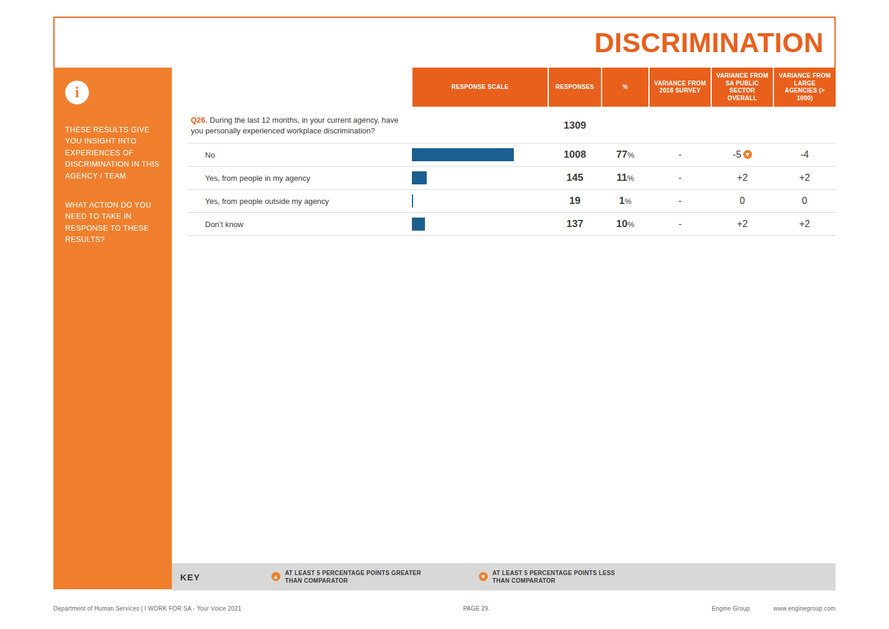Discrimination
i
These results give you insight into experiences of discrimination in this agency / team
What action do you need to take in response to these results?
| | Response scale | Responses | % | Variance from 2018 survey | Variance from SA public sector overall | Variance from large agencies (> 1000) |
| --- | --- | --- | --- | --- | --- | --- |
| Q26. During the last 12 months, in your current agency, have you personally experienced workplace discrimination? | | 1309 | | | | |
| No | | 1008 | 77 % | - | -5 ▼ | -4 |
| Yes, from people in my agency | | 145 | 11 % | - | +2 | +2 |
| Yes, from people outside my agency | | 19 | 1 % | - | 0 | 0 |
| Don’t know | | 137 | 10 % | - | +2 | +2 |
KEY
▲ At least 5 percentage points greater than comparator
▼ At least 5 percentage points less than comparator
Department of Human Services | I WORK FOR SA - Your Voice 2021
PAGE 29.
Engine Group www.enginegroup.com